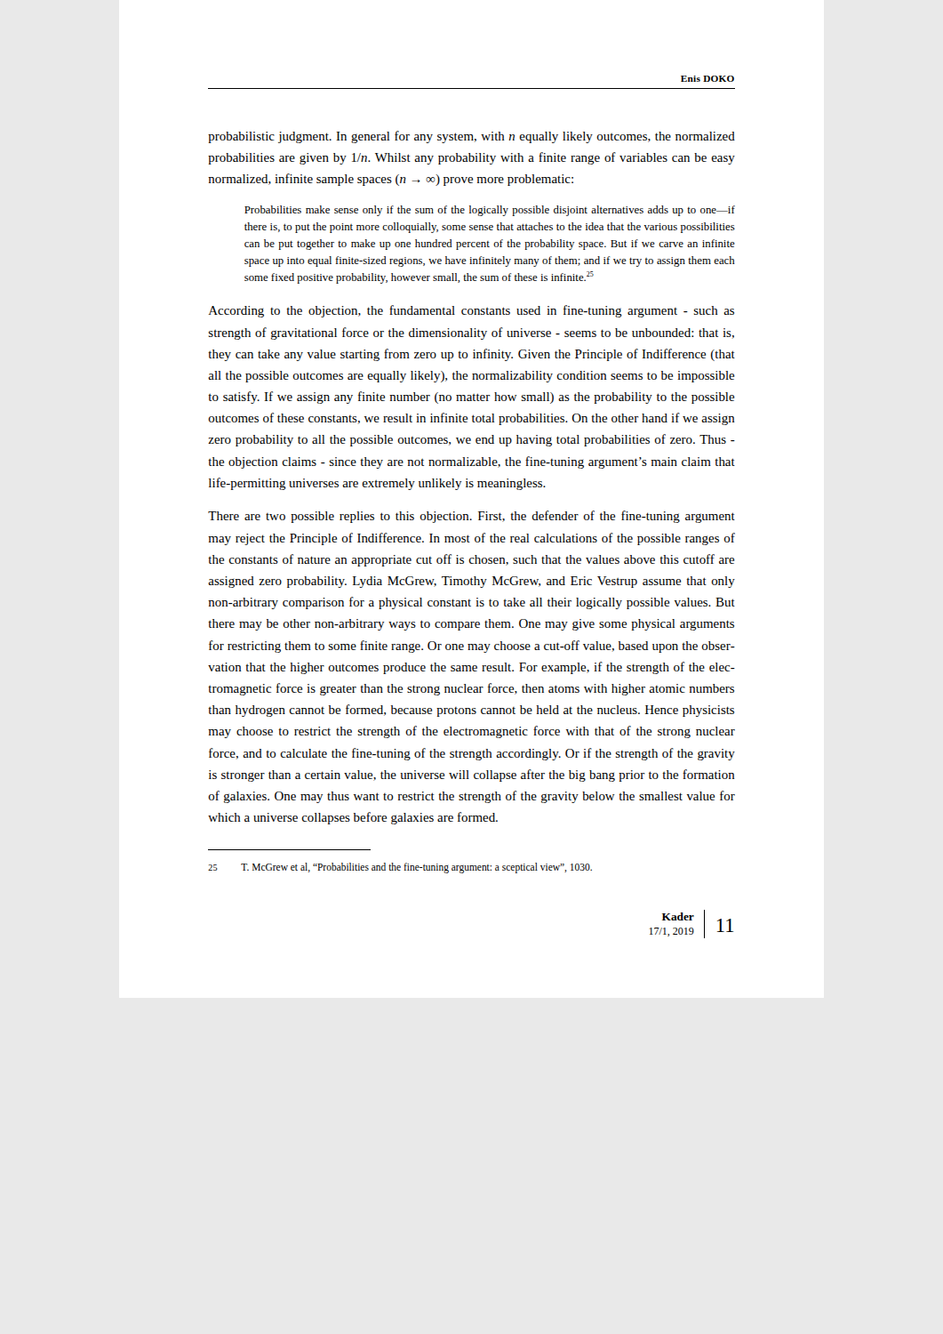Enis DOKO
probabilistic judgment. In general for any system, with n equally likely outcomes, the normalized probabilities are given by 1/n. Whilst any probability with a finite range of variables can be easy normalized, infinite sample spaces (n → ∞) prove more problematic:
Probabilities make sense only if the sum of the logically possible disjoint alternatives adds up to one—if there is, to put the point more colloquially, some sense that attaches to the idea that the various possibilities can be put together to make up one hundred percent of the probability space. But if we carve an infinite space up into equal finite-sized regions, we have infinitely many of them; and if we try to assign them each some fixed positive probability, however small, the sum of these is infinite.25
According to the objection, the fundamental constants used in fine-tuning argument - such as strength of gravitational force or the dimensionality of universe - seems to be unbounded: that is, they can take any value starting from zero up to infinity. Given the Principle of Indifference (that all the possible outcomes are equally likely), the normalizability condition seems to be impossible to satisfy. If we assign any finite number (no matter how small) as the probability to the possible outcomes of these constants, we result in infinite total probabilities. On the other hand if we assign zero probability to all the possible outcomes, we end up having total probabilities of zero. Thus - the objection claims - since they are not normalizable, the fine-tuning argument’s main claim that life-permitting universes are extremely unlikely is meaningless.
There are two possible replies to this objection. First, the defender of the fine-tuning argument may reject the Principle of Indifference. In most of the real calculations of the possible ranges of the constants of nature an appropriate cut off is chosen, such that the values above this cutoff are assigned zero probability. Lydia McGrew, Timothy McGrew, and Eric Vestrup assume that only non-arbitrary comparison for a physical constant is to take all their logically possible values. But there may be other non-arbitrary ways to compare them. One may give some physical arguments for restricting them to some finite range. Or one may choose a cut-off value, based upon the observation that the higher outcomes produce the same result. For example, if the strength of the electromagnetic force is greater than the strong nuclear force, then atoms with higher atomic numbers than hydrogen cannot be formed, because protons cannot be held at the nucleus. Hence physicists may choose to restrict the strength of the electromagnetic force with that of the strong nuclear force, and to calculate the fine-tuning of the strength accordingly. Or if the strength of the gravity is stronger than a certain value, the universe will collapse after the big bang prior to the formation of galaxies. One may thus want to restrict the strength of the gravity below the smallest value for which a universe collapses before galaxies are formed.
25 T. McGrew et al, “Probabilities and the fine-tuning argument: a sceptical view”, 1030.
Kader
17/1, 2019
11